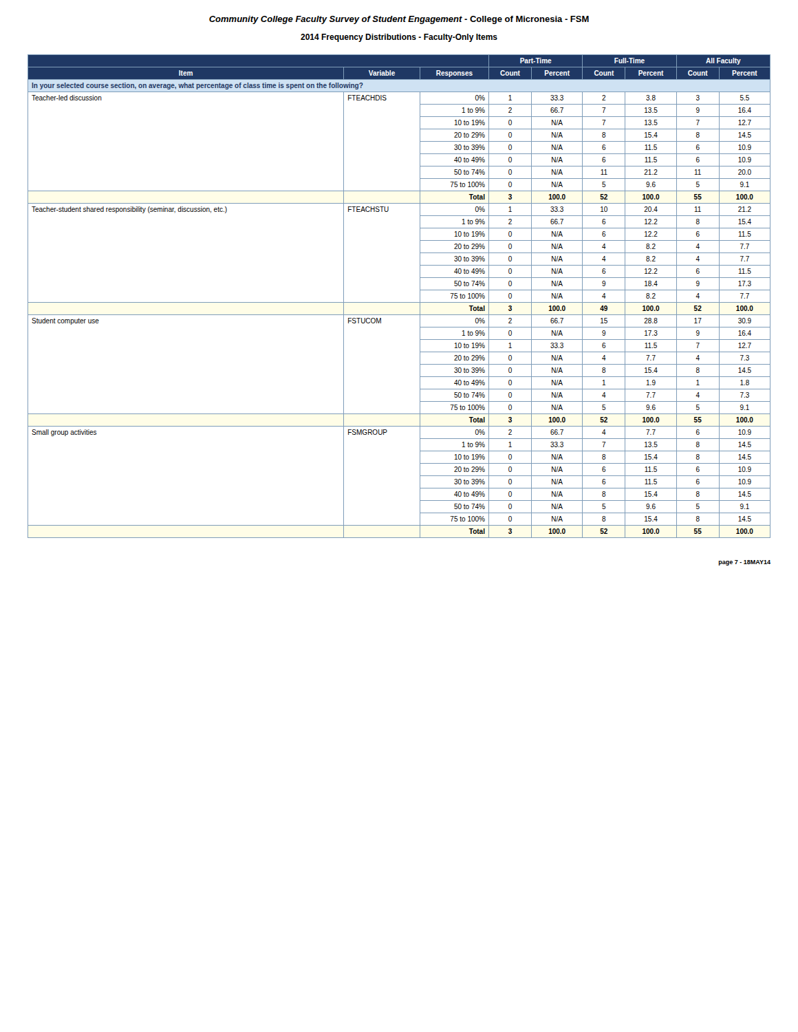Community College Faculty Survey of Student Engagement - College of Micronesia - FSM
2014 Frequency Distributions - Faculty-Only Items
| | Part-Time | Full-Time | All Faculty |
| --- | --- | --- | --- |
| Item | Variable | Responses | Count | Percent | Count | Percent | Count | Percent |
| In your selected course section, on average, what percentage of class time is spent on the following? |
| Teacher-led discussion | FTEACHDIS | 0% | 1 | 33.3 | 2 | 3.8 | 3 | 5.5 |
| 1 to 9% | 2 | 66.7 | 7 | 13.5 | 9 | 16.4 |
| 10 to 19% | 0 | N/A | 7 | 13.5 | 7 | 12.7 |
| 20 to 29% | 0 | N/A | 8 | 15.4 | 8 | 14.5 |
| 30 to 39% | 0 | N/A | 6 | 11.5 | 6 | 10.9 |
| 40 to 49% | 0 | N/A | 6 | 11.5 | 6 | 10.9 |
| 50 to 74% | 0 | N/A | 11 | 21.2 | 11 | 20.0 |
| 75 to 100% | 0 | N/A | 5 | 9.6 | 5 | 9.1 |
| | | Total | 3 | 100.0 | 52 | 100.0 | 55 | 100.0 |
| Teacher-student shared responsibility (seminar, discussion, etc.) | FTEACHSTU | 0% | 1 | 33.3 | 10 | 20.4 | 11 | 21.2 |
| 1 to 9% | 2 | 66.7 | 6 | 12.2 | 8 | 15.4 |
| 10 to 19% | 0 | N/A | 6 | 12.2 | 6 | 11.5 |
| 20 to 29% | 0 | N/A | 4 | 8.2 | 4 | 7.7 |
| 30 to 39% | 0 | N/A | 4 | 8.2 | 4 | 7.7 |
| 40 to 49% | 0 | N/A | 6 | 12.2 | 6 | 11.5 |
| 50 to 74% | 0 | N/A | 9 | 18.4 | 9 | 17.3 |
| 75 to 100% | 0 | N/A | 4 | 8.2 | 4 | 7.7 |
| | | Total | 3 | 100.0 | 49 | 100.0 | 52 | 100.0 |
| Student computer use | FSTUCOM | 0% | 2 | 66.7 | 15 | 28.8 | 17 | 30.9 |
| 1 to 9% | 0 | N/A | 9 | 17.3 | 9 | 16.4 |
| 10 to 19% | 1 | 33.3 | 6 | 11.5 | 7 | 12.7 |
| 20 to 29% | 0 | N/A | 4 | 7.7 | 4 | 7.3 |
| 30 to 39% | 0 | N/A | 8 | 15.4 | 8 | 14.5 |
| 40 to 49% | 0 | N/A | 1 | 1.9 | 1 | 1.8 |
| 50 to 74% | 0 | N/A | 4 | 7.7 | 4 | 7.3 |
| 75 to 100% | 0 | N/A | 5 | 9.6 | 5 | 9.1 |
| | | Total | 3 | 100.0 | 52 | 100.0 | 55 | 100.0 |
| Small group activities | FSMGROUP | 0% | 2 | 66.7 | 4 | 7.7 | 6 | 10.9 |
| 1 to 9% | 1 | 33.3 | 7 | 13.5 | 8 | 14.5 |
| 10 to 19% | 0 | N/A | 8 | 15.4 | 8 | 14.5 |
| 20 to 29% | 0 | N/A | 6 | 11.5 | 6 | 10.9 |
| 30 to 39% | 0 | N/A | 6 | 11.5 | 6 | 10.9 |
| 40 to 49% | 0 | N/A | 8 | 15.4 | 8 | 14.5 |
| 50 to 74% | 0 | N/A | 5 | 9.6 | 5 | 9.1 |
| 75 to 100% | 0 | N/A | 8 | 15.4 | 8 | 14.5 |
| | | Total | 3 | 100.0 | 52 | 100.0 | 55 | 100.0 |
page 7 - 18MAY14